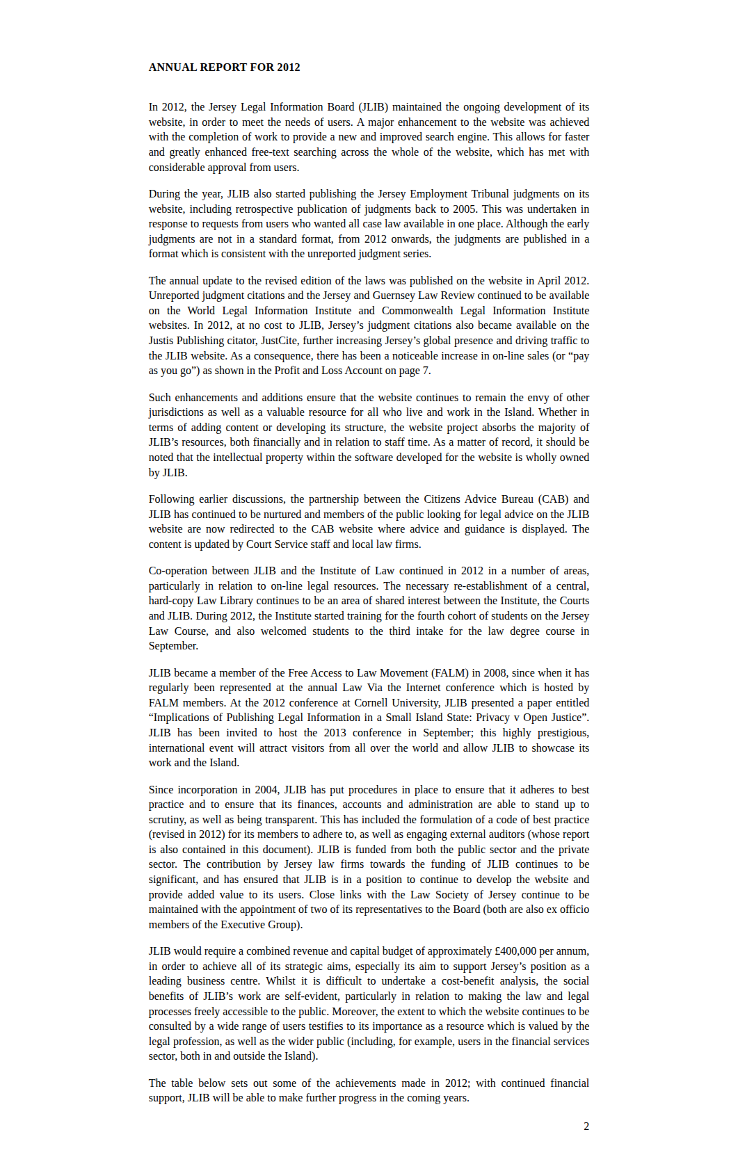ANNUAL REPORT FOR 2012
In 2012, the Jersey Legal Information Board (JLIB) maintained the ongoing development of its website, in order to meet the needs of users. A major enhancement to the website was achieved with the completion of work to provide a new and improved search engine. This allows for faster and greatly enhanced free-text searching across the whole of the website, which has met with considerable approval from users.
During the year, JLIB also started publishing the Jersey Employment Tribunal judgments on its website, including retrospective publication of judgments back to 2005. This was undertaken in response to requests from users who wanted all case law available in one place. Although the early judgments are not in a standard format, from 2012 onwards, the judgments are published in a format which is consistent with the unreported judgment series.
The annual update to the revised edition of the laws was published on the website in April 2012. Unreported judgment citations and the Jersey and Guernsey Law Review continued to be available on the World Legal Information Institute and Commonwealth Legal Information Institute websites. In 2012, at no cost to JLIB, Jersey’s judgment citations also became available on the Justis Publishing citator, JustCite, further increasing Jersey’s global presence and driving traffic to the JLIB website. As a consequence, there has been a noticeable increase in on-line sales (or “pay as you go”) as shown in the Profit and Loss Account on page 7.
Such enhancements and additions ensure that the website continues to remain the envy of other jurisdictions as well as a valuable resource for all who live and work in the Island. Whether in terms of adding content or developing its structure, the website project absorbs the majority of JLIB’s resources, both financially and in relation to staff time. As a matter of record, it should be noted that the intellectual property within the software developed for the website is wholly owned by JLIB.
Following earlier discussions, the partnership between the Citizens Advice Bureau (CAB) and JLIB has continued to be nurtured and members of the public looking for legal advice on the JLIB website are now redirected to the CAB website where advice and guidance is displayed. The content is updated by Court Service staff and local law firms.
Co-operation between JLIB and the Institute of Law continued in 2012 in a number of areas, particularly in relation to on-line legal resources. The necessary re-establishment of a central, hard-copy Law Library continues to be an area of shared interest between the Institute, the Courts and JLIB. During 2012, the Institute started training for the fourth cohort of students on the Jersey Law Course, and also welcomed students to the third intake for the law degree course in September.
JLIB became a member of the Free Access to Law Movement (FALM) in 2008, since when it has regularly been represented at the annual Law Via the Internet conference which is hosted by FALM members. At the 2012 conference at Cornell University, JLIB presented a paper entitled “Implications of Publishing Legal Information in a Small Island State: Privacy v Open Justice”. JLIB has been invited to host the 2013 conference in September; this highly prestigious, international event will attract visitors from all over the world and allow JLIB to showcase its work and the Island.
Since incorporation in 2004, JLIB has put procedures in place to ensure that it adheres to best practice and to ensure that its finances, accounts and administration are able to stand up to scrutiny, as well as being transparent. This has included the formulation of a code of best practice (revised in 2012) for its members to adhere to, as well as engaging external auditors (whose report is also contained in this document). JLIB is funded from both the public sector and the private sector. The contribution by Jersey law firms towards the funding of JLIB continues to be significant, and has ensured that JLIB is in a position to continue to develop the website and provide added value to its users. Close links with the Law Society of Jersey continue to be maintained with the appointment of two of its representatives to the Board (both are also ex officio members of the Executive Group).
JLIB would require a combined revenue and capital budget of approximately £400,000 per annum, in order to achieve all of its strategic aims, especially its aim to support Jersey’s position as a leading business centre. Whilst it is difficult to undertake a cost-benefit analysis, the social benefits of JLIB’s work are self-evident, particularly in relation to making the law and legal processes freely accessible to the public. Moreover, the extent to which the website continues to be consulted by a wide range of users testifies to its importance as a resource which is valued by the legal profession, as well as the wider public (including, for example, users in the financial services sector, both in and outside the Island).
The table below sets out some of the achievements made in 2012; with continued financial support, JLIB will be able to make further progress in the coming years.
2